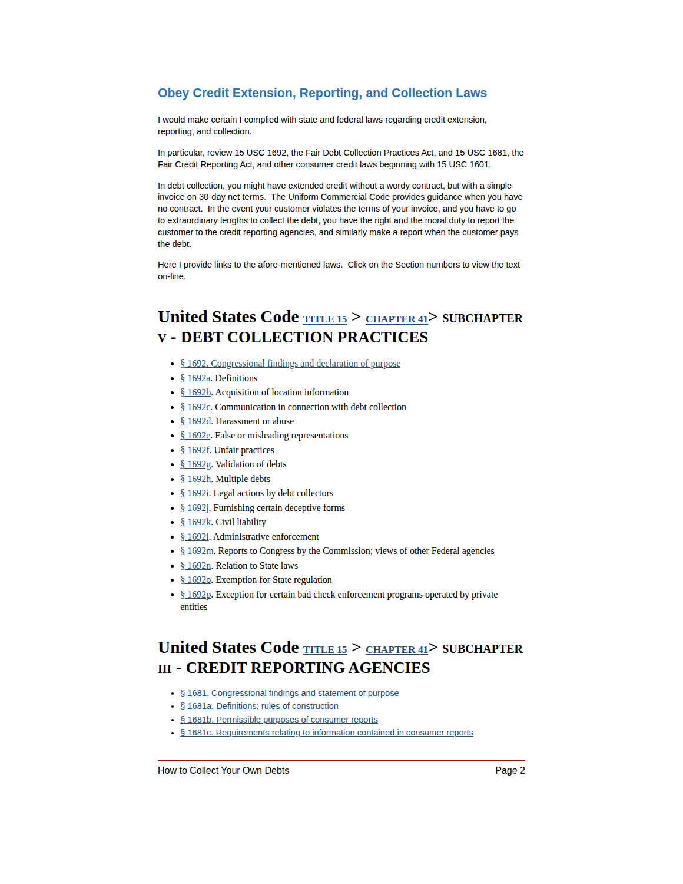Obey Credit Extension, Reporting, and Collection Laws
I would make certain I complied with state and federal laws regarding credit extension, reporting, and collection.
In particular, review 15 USC 1692, the Fair Debt Collection Practices Act, and 15 USC 1681, the Fair Credit Reporting Act, and other consumer credit laws beginning with 15 USC 1601.
In debt collection, you might have extended credit without a wordy contract, but with a simple invoice on 30-day net terms. The Uniform Commercial Code provides guidance when you have no contract. In the event your customer violates the terms of your invoice, and you have to go to extraordinary lengths to collect the debt, you have the right and the moral duty to report the customer to the credit reporting agencies, and similarly make a report when the customer pays the debt.
Here I provide links to the afore-mentioned laws. Click on the Section numbers to view the text on-line.
United States Code TITLE 15 > CHAPTER 41> SUBCHAPTER V - DEBT COLLECTION PRACTICES
§ 1692. Congressional findings and declaration of purpose
§ 1692a. Definitions
§ 1692b. Acquisition of location information
§ 1692c. Communication in connection with debt collection
§ 1692d. Harassment or abuse
§ 1692e. False or misleading representations
§ 1692f. Unfair practices
§ 1692g. Validation of debts
§ 1692h. Multiple debts
§ 1692i. Legal actions by debt collectors
§ 1692j. Furnishing certain deceptive forms
§ 1692k. Civil liability
§ 1692l. Administrative enforcement
§ 1692m. Reports to Congress by the Commission; views of other Federal agencies
§ 1692n. Relation to State laws
§ 1692o. Exemption for State regulation
§ 1692p. Exception for certain bad check enforcement programs operated by private entities
United States Code TITLE 15 > CHAPTER 41> SUBCHAPTER III - CREDIT REPORTING AGENCIES
§ 1681. Congressional findings and statement of purpose
§ 1681a. Definitions; rules of construction
§ 1681b. Permissible purposes of consumer reports
§ 1681c. Requirements relating to information contained in consumer reports
How to Collect Your Own Debts
Page 2